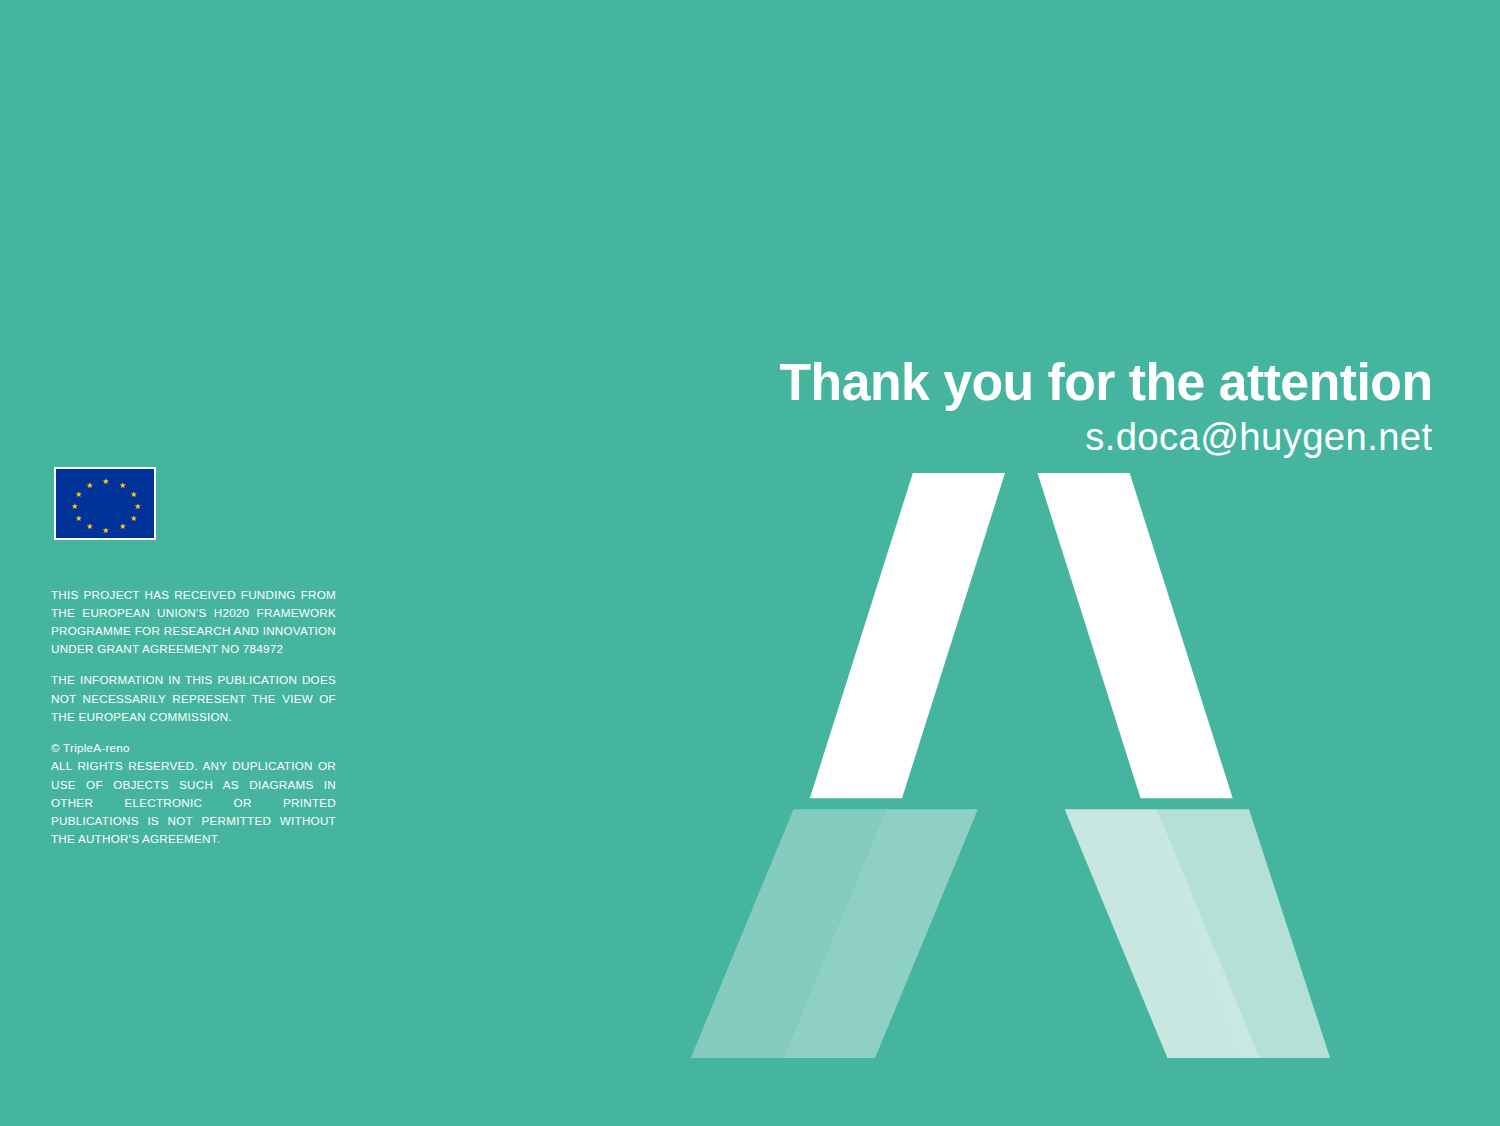★ ★ ★ ★ ★ ★ ★ ★ ★ ★ ★ ★
This project has received funding from the European Union's H2020 framework programme for research and innovation under grant agreement no 784972
The information in this publication does not necessarily represent the view of the European Commission.
© TripleA-reno
All rights reserved. Any duplication or use of objects such as diagrams in other electronic or printed publications is not permitted without the author's agreement.
Thank you for the attention
s.doca@huygen.net